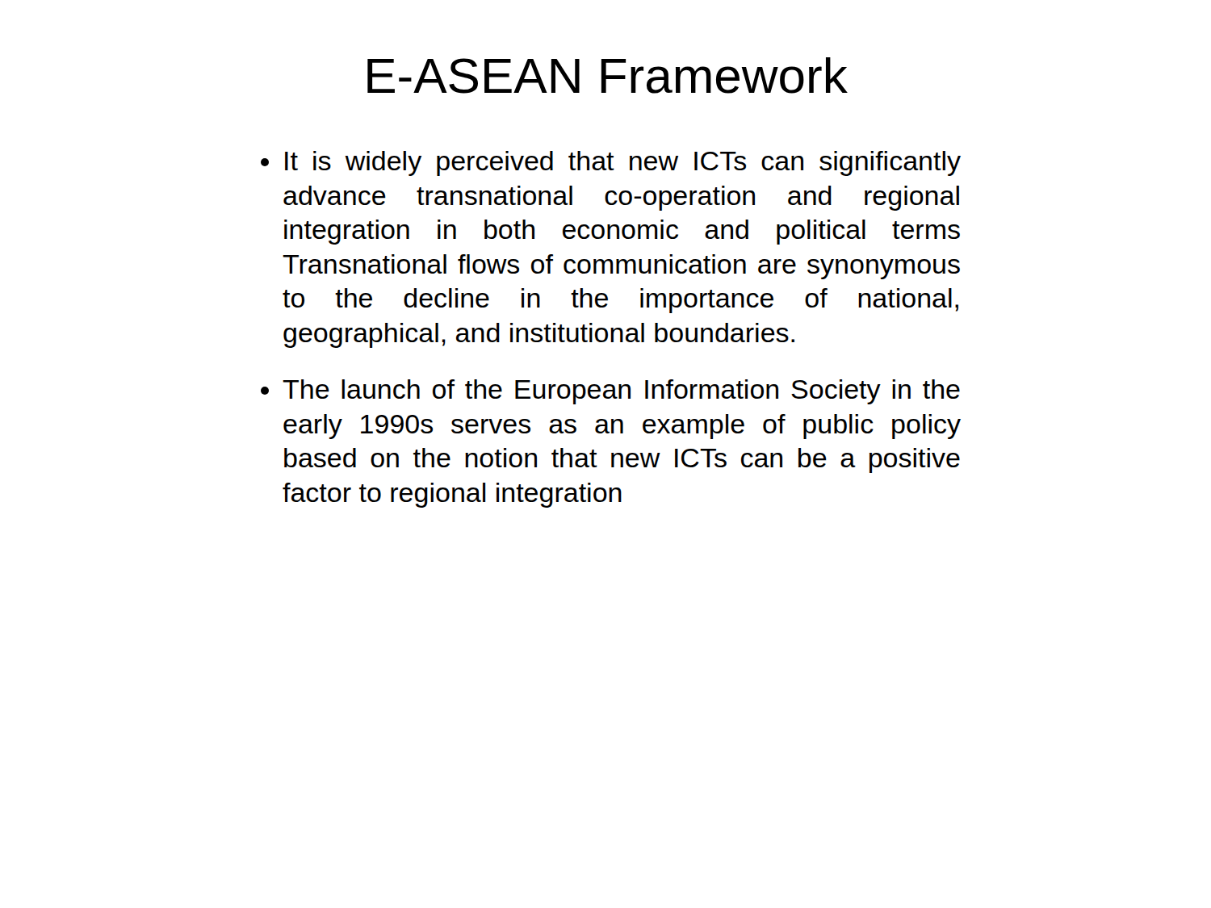E-ASEAN Framework
It is widely perceived that new ICTs can significantly advance transnational co-operation and regional integration in both economic and political terms Transnational flows of communication are synonymous to the decline in the importance of national, geographical, and institutional boundaries.
The launch of the European Information Society in the early 1990s serves as an example of public policy based on the notion that new ICTs can be a positive factor to regional integration